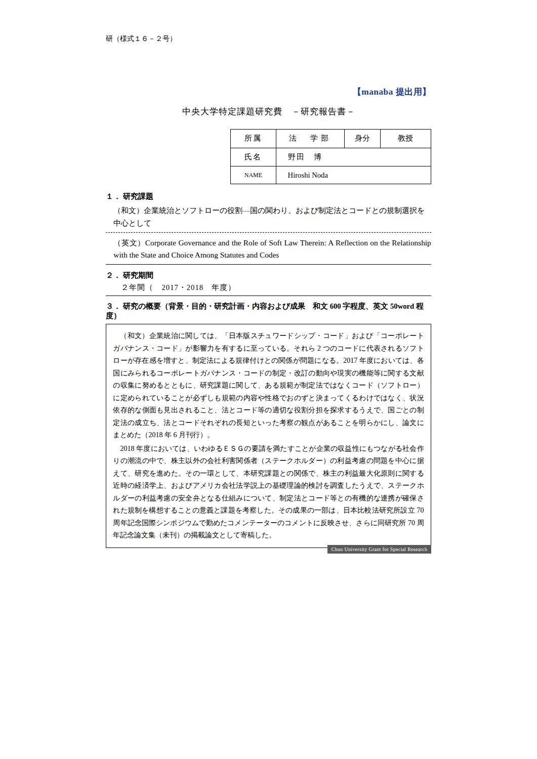研（様式１６－２号）
【manaba 提出用】
中央大学特定課題研究費　－研究報告書－
| 所属 | 法 学部 | 身分 | 教授 |
| 氏名 | 野田 博 |
| NAME | Hiroshi Noda |
１．研究課題
（和文）企業統治とソフトローの役割—国の関わり、および制定法とコードとの規制選択を中心として
（英文）Corporate Governance and the Role of Soft Law Therein: A Reflection on the Relationship with the State and Choice Among Statutes and Codes
２．研究期間
２年間（　2017・2018　年度）
３．研究の概要（背景・目的・研究計画・内容および成果　和文 600 字程度、英文 50word 程度）
（和文）企業統治に関しては、「日本版スチュワードシップ・コード」および「コーポレートガバナンス・コード」が影響力を有するに至っている。それら 2 つのコードに代表されるソフトローが存在感を増すと、制定法による規律付けとの関係が問題になる。2017 年度においては、各国にみられるコーポレートガバナンス・コードの制定・改訂の動向や現実の機能等に関する文献の収集に努めるとともに、研究課題に関して、ある規範が制定法ではなくコード（ソフトロー）に定められていることが必ずしも規範の内容や性格でおのずと決まってくるわけではなく、状況依存的な側面も見出されること、法とコード等の適切な役割分担を探求するうえで、国ごとの制定法の成立ち、法とコードそれぞれの長短といった考察の観点があることを明らかにし、論文にまとめた（2018 年 6 月刊行）。
2018 年度においては、いわゆるＥＳＧの要請を満たすことが企業の収益性にもつながる社会作りの潮流の中で、株主以外の会社利害関係者（ステークホルダー）の利益考慮の問題を中心に据えて、研究を進めた。その一環として、本研究課題との関係で、株主の利益最大化原則に関する近時の経済学上、およびアメリカ会社法学説上の基礎理論的検討を調査したうえで、ステークホルダーの利益考慮の安全弁となる仕組みについて、制定法とコード等との有機的な連携が確保された規制を構想することの意義と課題を考察した。その成果の一部は、日本比較法研究所設立 70 周年記念国際シンポジウムで勤めたコメンテーターのコメントに反映させ、さらに同研究所 70 周年記念論文集（未刊）の掲載論文として寄稿した。
Chuo University Grant for Special Research